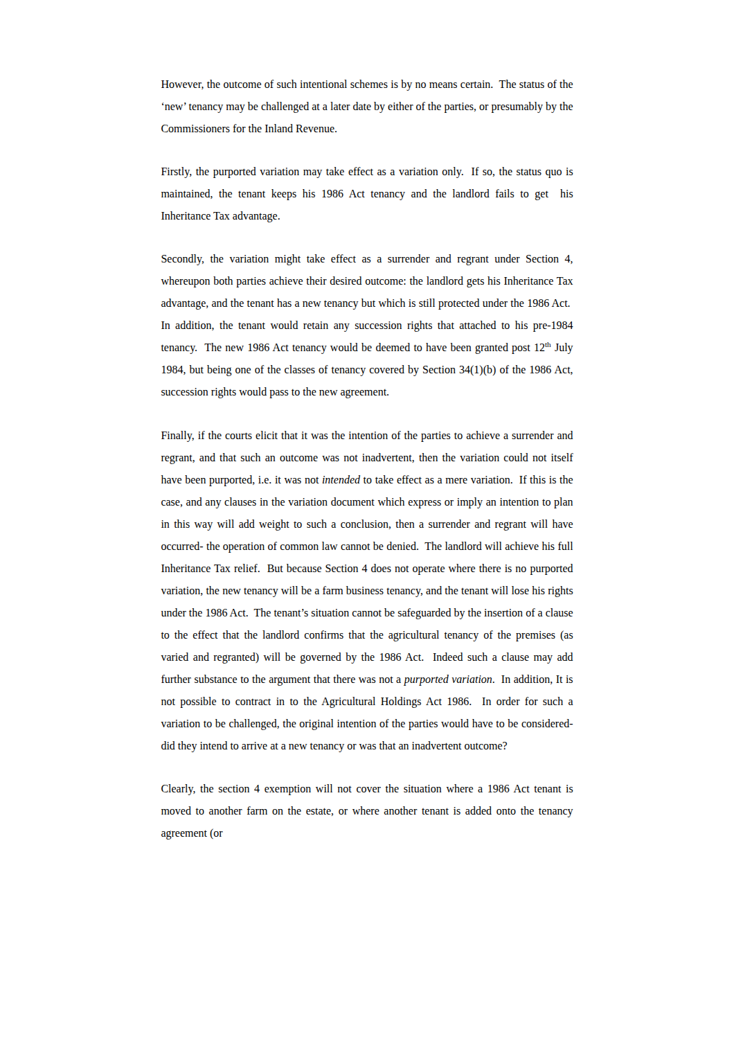However, the outcome of such intentional schemes is by no means certain. The status of the ‘new’ tenancy may be challenged at a later date by either of the parties, or presumably by the Commissioners for the Inland Revenue.
Firstly, the purported variation may take effect as a variation only. If so, the status quo is maintained, the tenant keeps his 1986 Act tenancy and the landlord fails to get his Inheritance Tax advantage.
Secondly, the variation might take effect as a surrender and regrant under Section 4, whereupon both parties achieve their desired outcome: the landlord gets his Inheritance Tax advantage, and the tenant has a new tenancy but which is still protected under the 1986 Act. In addition, the tenant would retain any succession rights that attached to his pre-1984 tenancy. The new 1986 Act tenancy would be deemed to have been granted post 12th July 1984, but being one of the classes of tenancy covered by Section 34(1)(b) of the 1986 Act, succession rights would pass to the new agreement.
Finally, if the courts elicit that it was the intention of the parties to achieve a surrender and regrant, and that such an outcome was not inadvertent, then the variation could not itself have been purported, i.e. it was not intended to take effect as a mere variation. If this is the case, and any clauses in the variation document which express or imply an intention to plan in this way will add weight to such a conclusion, then a surrender and regrant will have occurred- the operation of common law cannot be denied. The landlord will achieve his full Inheritance Tax relief. But because Section 4 does not operate where there is no purported variation, the new tenancy will be a farm business tenancy, and the tenant will lose his rights under the 1986 Act. The tenant’s situation cannot be safeguarded by the insertion of a clause to the effect that the landlord confirms that the agricultural tenancy of the premises (as varied and regranted) will be governed by the 1986 Act. Indeed such a clause may add further substance to the argument that there was not a purported variation. In addition, It is not possible to contract in to the Agricultural Holdings Act 1986. In order for such a variation to be challenged, the original intention of the parties would have to be considered- did they intend to arrive at a new tenancy or was that an inadvertent outcome?
Clearly, the section 4 exemption will not cover the situation where a 1986 Act tenant is moved to another farm on the estate, or where another tenant is added onto the tenancy agreement (or